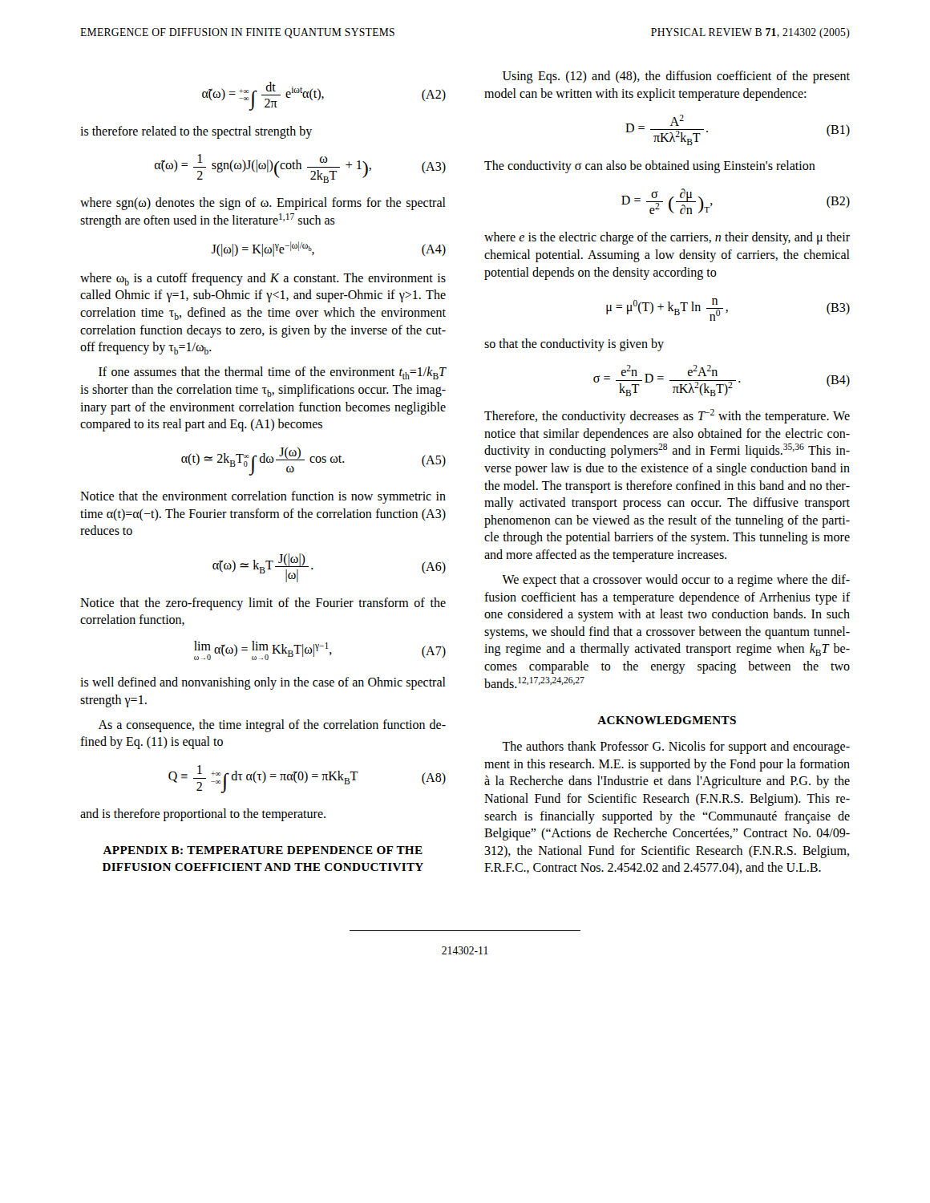Emergence of diffusion in finite quantum systems
PHYSICAL REVIEW B 71, 214302 (2005)
α̃(ω) = +∞
−∞∫ dt 2π eiωtα(t), (A2)
is therefore related to the spectral strength by
α̃(ω) = 12 sgn(ω)J(|ω|)(coth ω 2kBT + 1), (A3)
where sgn(ω) denotes the sign of ω. Empirical forms for the spectral strength are often used in the literature1,17 such as
J(|ω|) = K|ω|γe−|ω|/ωb, (A4)
where ωb is a cutoff frequency and K a constant. The environment is called Ohmic if γ=1, sub-Ohmic if γ<1, and super-Ohmic if γ>1. The correlation time τb, defined as the time over which the environment correlation function decays to zero, is given by the inverse of the cutoff frequency by τb=1/ωb.
If one assumes that the thermal time of the environment tth=1/kBT is shorter than the correlation time τb, simplifications occur. The imaginary part of the environment correlation function becomes negligible compared to its real part and Eq. (A1) becomes
α(t) ≃ 2kBT∞
0∫ dωJ(ω) ω cos ωt. (A5)
Notice that the environment correlation function is now symmetric in time α(t)=α(−t). The Fourier transform of the correlation function (A3) reduces to
α̃(ω) ≃ kBTJ(|ω|)|ω|. (A6)
Notice that the zero-frequency limit of the Fourier transform of the correlation function,
limω→0α̃(ω) = limω→0 KkBT|ω|γ−1, (A7)
is well defined and nonvanishing only in the case of an Ohmic spectral strength γ=1.
As a consequence, the time integral of the correlation function defined by Eq. (11) is equal to
Q ≡ 12 +∞
−∞∫ dτ α(τ) = πα̃(0) = πKkBT (A8)
and is therefore proportional to the temperature.
Appendix B: Temperature dependence of the diffusion coefficient and the conductivity
Using Eqs. (12) and (48), the diffusion coefficient of the present model can be written with its explicit temperature dependence:
D = A2 πKλ2kBT. (B1)
The conductivity σ can also be obtained using Einstein's relation
D = σe2 (∂μ∂n) T, (B2)
where e is the electric charge of the carriers, n their density, and μ their chemical potential. Assuming a low density of carriers, the chemical potential depends on the density according to
μ = μ0(T) + kBT ln nn0, (B3)
so that the conductivity is given by
σ = e2n kBTD = e2A2n πKλ2(kBT)2. (B4)
Therefore, the conductivity decreases as T−2 with the temperature. We notice that similar dependences are also obtained for the electric conductivity in conducting polymers28 and in Fermi liquids.35,36 This inverse power law is due to the existence of a single conduction band in the model. The transport is therefore confined in this band and no thermally activated transport process can occur. The diffusive transport phenomenon can be viewed as the result of the tunneling of the particle through the potential barriers of the system. This tunneling is more and more affected as the temperature increases.
We expect that a crossover would occur to a regime where the diffusion coefficient has a temperature dependence of Arrhenius type if one considered a system with at least two conduction bands. In such systems, we should find that a crossover between the quantum tunneling regime and a thermally activated transport regime when kBT becomes comparable to the energy spacing between the two bands.12,17,23,24,26,27
Acknowledgments
The authors thank Professor G. Nicolis for support and encouragement in this research. M.E. is supported by the Fond pour la formation à la Recherche dans l'Industrie et dans l'Agriculture and P.G. by the National Fund for Scientific Research (F.N.R.S. Belgium). This research is financially supported by the “Communauté française de Belgique” (“Actions de Recherche Concertées,” Contract No. 04/09-312), the National Fund for Scientific Research (F.N.R.S. Belgium, F.R.F.C., Contract Nos. 2.4542.02 and 2.4577.04), and the U.L.B.
214302-11